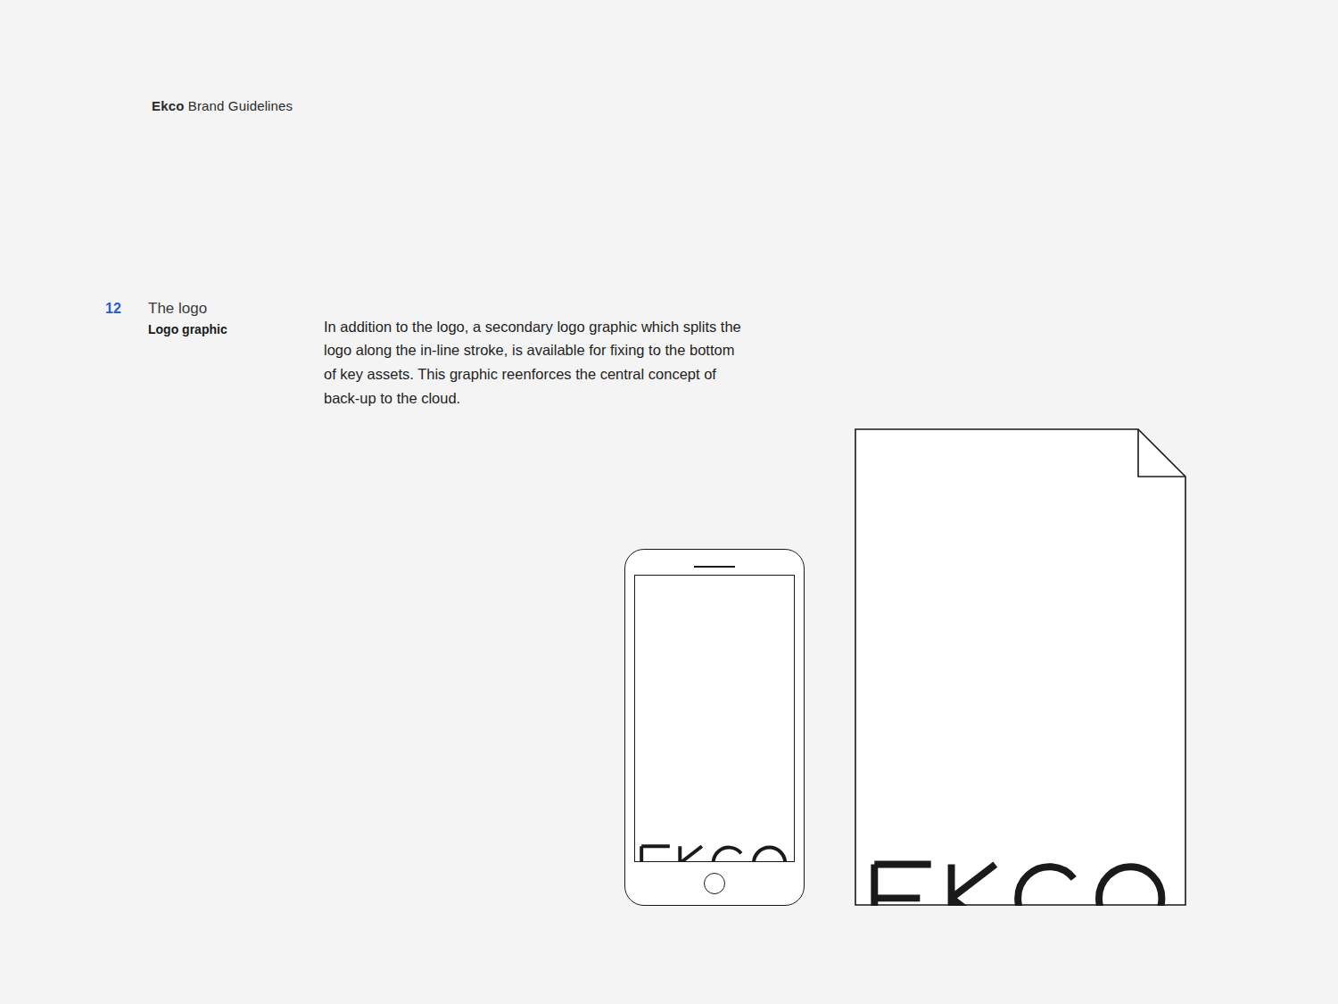Ekco Brand Guidelines
12
The logo
Logo graphic
In addition to the logo, a secondary logo graphic which splits the logo along the in-line stroke, is available for fixing to the bottom of key assets. This graphic reenforces the central concept of back-up to the cloud.